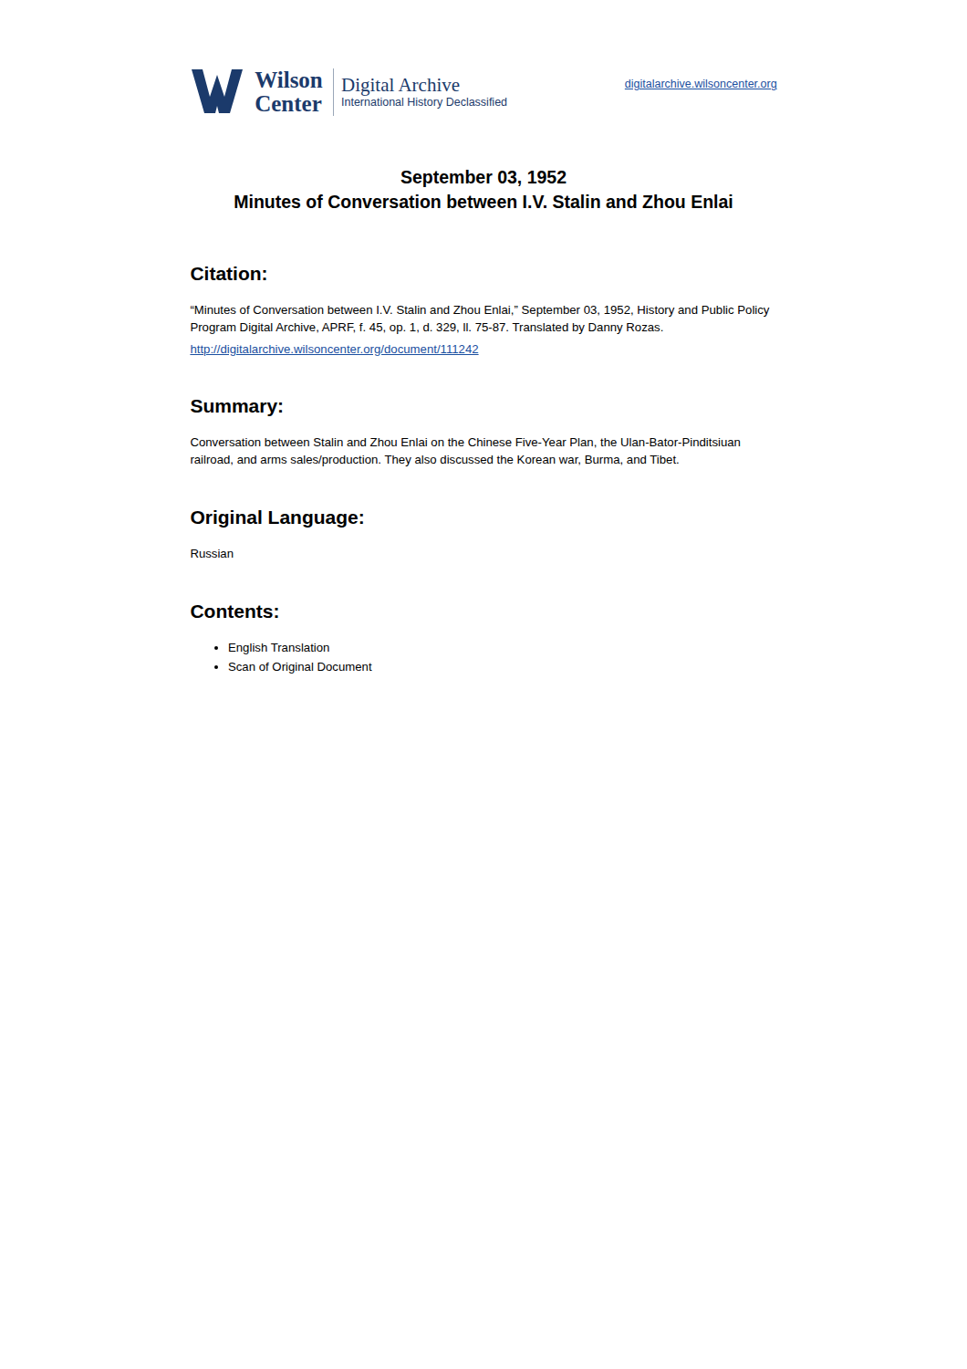Wilson Center
Digital Archive International History Declassified
digitalarchive.wilsoncenter.org
September 03, 1952
Minutes of Conversation between I.V. Stalin and Zhou Enlai
Citation:
“Minutes of Conversation between I.V. Stalin and Zhou Enlai,” September 03, 1952, History and Public Policy Program Digital Archive, APRF, f. 45, op. 1, d. 329, ll. 75-87. Translated by Danny Rozas.
http://digitalarchive.wilsoncenter.org/document/111242
Summary:
Conversation between Stalin and Zhou Enlai on the Chinese Five-Year Plan, the Ulan-Bator-Pinditsiuan railroad, and arms sales/production. They also discussed the Korean war, Burma, and Tibet.
Original Language:
Russian
Contents:
English Translation
Scan of Original Document